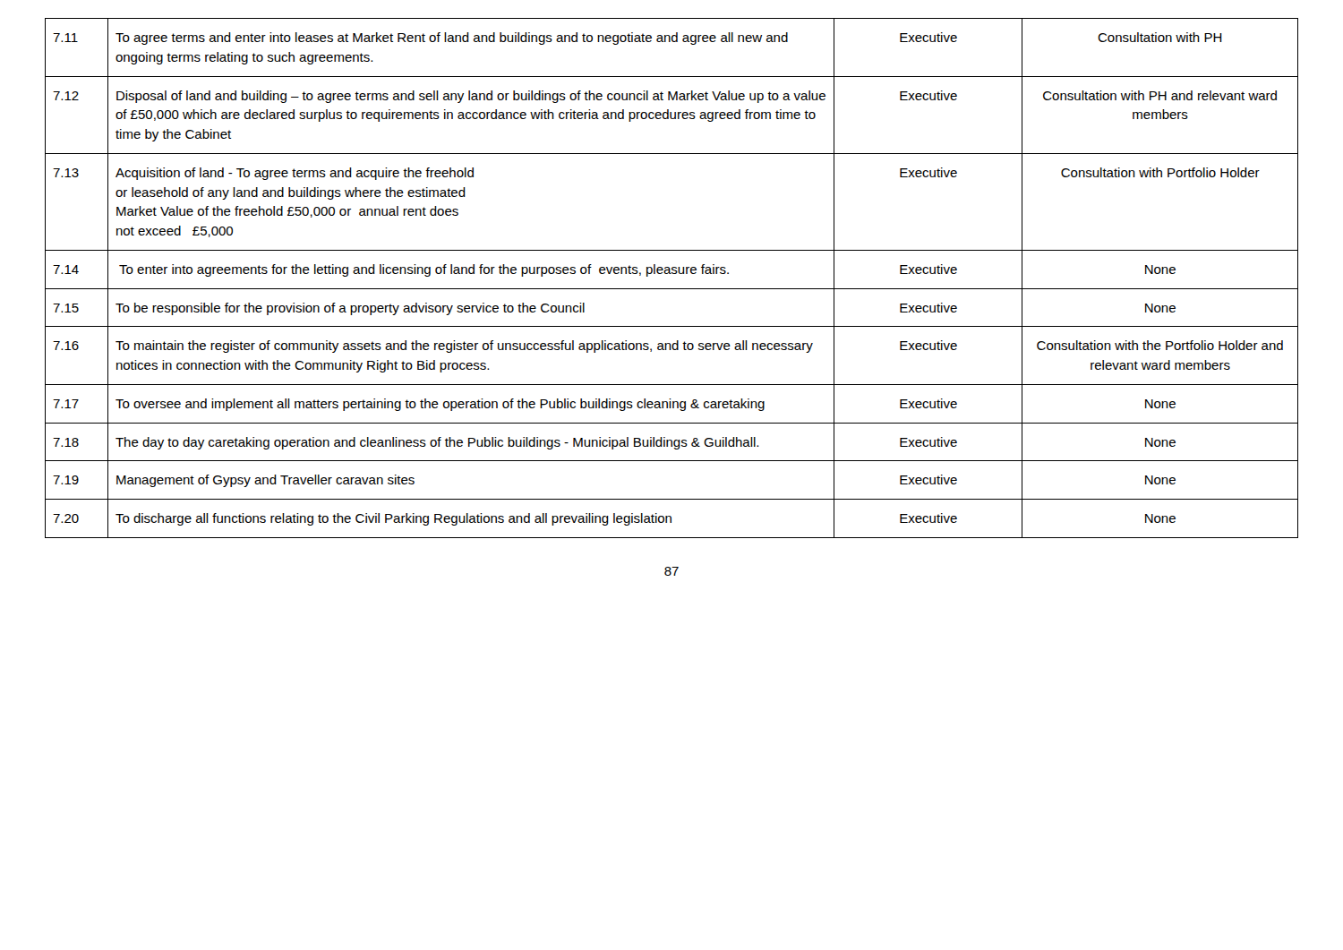| 7.11 | To agree terms and enter into leases at Market Rent of land and buildings and to negotiate and agree all new and ongoing terms relating to such agreements. | Executive | Consultation with PH |
| 7.12 | Disposal of land and building – to agree terms and sell any land or buildings of the council at Market Value up to a value of £50,000 which are declared surplus to requirements in accordance with criteria and procedures agreed from time to time by the Cabinet | Executive | Consultation with PH and relevant ward members |
| 7.13 | Acquisition of land - To agree terms and acquire the freehold or leasehold of any land and buildings where the estimated Market Value of the freehold £50,000 or annual rent does not exceed £5,000 | Executive | Consultation with Portfolio Holder |
| 7.14 | To enter into agreements for the letting and licensing of land for the purposes of events, pleasure fairs. | Executive | None |
| 7.15 | To be responsible for the provision of a property advisory service to the Council | Executive | None |
| 7.16 | To maintain the register of community assets and the register of unsuccessful applications, and to serve all necessary notices in connection with the Community Right to Bid process. | Executive | Consultation with the Portfolio Holder and relevant ward members |
| 7.17 | To oversee and implement all matters pertaining to the operation of the Public buildings cleaning & caretaking | Executive | None |
| 7.18 | The day to day caretaking operation and cleanliness of the Public buildings - Municipal Buildings & Guildhall. | Executive | None |
| 7.19 | Management of Gypsy and Traveller caravan sites | Executive | None |
| 7.20 | To discharge all functions relating to the Civil Parking Regulations and all prevailing legislation | Executive | None |
87